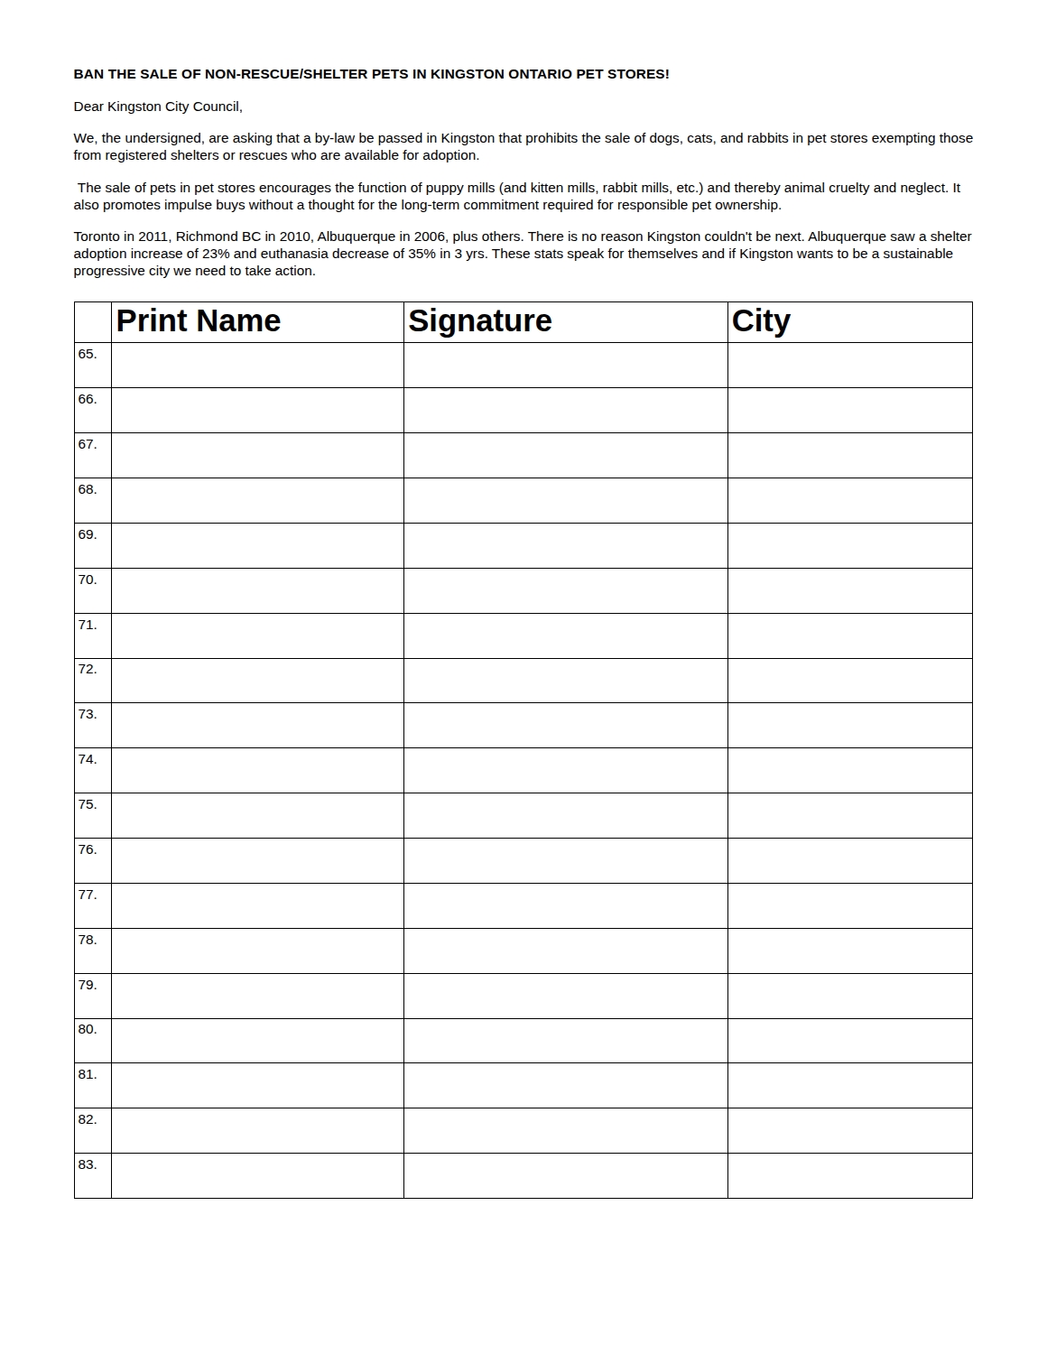BAN THE SALE OF NON-RESCUE/SHELTER PETS IN KINGSTON ONTARIO PET STORES!
Dear Kingston City Council,
We, the undersigned, are asking that a by-law be passed in Kingston that prohibits the sale of dogs, cats, and rabbits in pet stores exempting those from registered shelters or rescues who are available for adoption.
The sale of pets in pet stores encourages the function of puppy mills (and kitten mills, rabbit mills, etc.) and thereby animal cruelty and neglect. It also promotes impulse buys without a thought for the long-term commitment required for responsible pet ownership.
Toronto in 2011, Richmond BC in 2010, Albuquerque in 2006, plus others. There is no reason Kingston couldn't be next. Albuquerque saw a shelter adoption increase of 23% and euthanasia decrease of 35% in 3 yrs. These stats speak for themselves and if Kingston wants to be a sustainable progressive city we need to take action.
| | Print Name | Signature | City |
| --- | --- | --- | --- |
| 65. | | | |
| 66. | | | |
| 67. | | | |
| 68. | | | |
| 69. | | | |
| 70. | | | |
| 71. | | | |
| 72. | | | |
| 73. | | | |
| 74. | | | |
| 75. | | | |
| 76. | | | |
| 77. | | | |
| 78. | | | |
| 79. | | | |
| 80. | | | |
| 81. | | | |
| 82. | | | |
| 83. | | | |